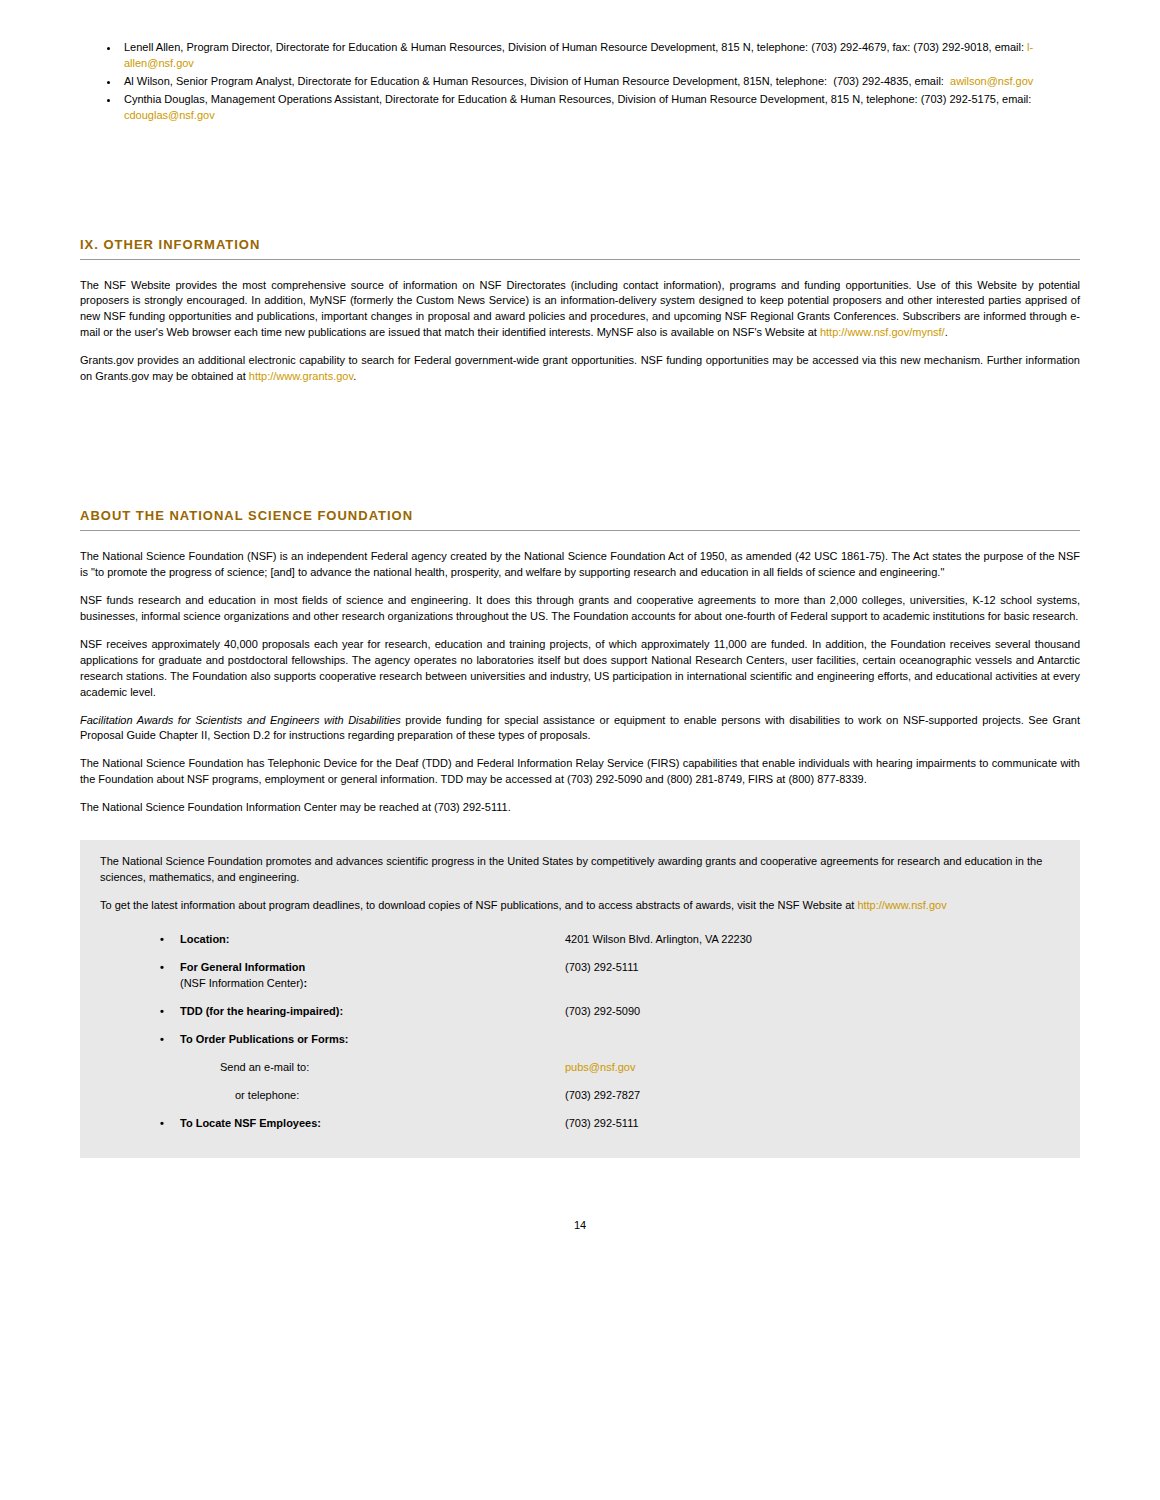Lenell Allen, Program Director, Directorate for Education & Human Resources, Division of Human Resource Development, 815 N, telephone: (703) 292-4679, fax: (703) 292-9018, email: l-allen@nsf.gov
Al Wilson, Senior Program Analyst, Directorate for Education & Human Resources, Division of Human Resource Development, 815N, telephone: (703) 292-4835, email: awilson@nsf.gov
Cynthia Douglas, Management Operations Assistant, Directorate for Education & Human Resources, Division of Human Resource Development, 815 N, telephone: (703) 292-5175, email: cdouglas@nsf.gov
IX. OTHER INFORMATION
The NSF Website provides the most comprehensive source of information on NSF Directorates (including contact information), programs and funding opportunities. Use of this Website by potential proposers is strongly encouraged. In addition, MyNSF (formerly the Custom News Service) is an information-delivery system designed to keep potential proposers and other interested parties apprised of new NSF funding opportunities and publications, important changes in proposal and award policies and procedures, and upcoming NSF Regional Grants Conferences. Subscribers are informed through e-mail or the user's Web browser each time new publications are issued that match their identified interests. MyNSF also is available on NSF's Website at http://www.nsf.gov/mynsf/.
Grants.gov provides an additional electronic capability to search for Federal government-wide grant opportunities. NSF funding opportunities may be accessed via this new mechanism. Further information on Grants.gov may be obtained at http://www.grants.gov.
ABOUT THE NATIONAL SCIENCE FOUNDATION
The National Science Foundation (NSF) is an independent Federal agency created by the National Science Foundation Act of 1950, as amended (42 USC 1861-75). The Act states the purpose of the NSF is "to promote the progress of science; [and] to advance the national health, prosperity, and welfare by supporting research and education in all fields of science and engineering."
NSF funds research and education in most fields of science and engineering. It does this through grants and cooperative agreements to more than 2,000 colleges, universities, K-12 school systems, businesses, informal science organizations and other research organizations throughout the US. The Foundation accounts for about one-fourth of Federal support to academic institutions for basic research.
NSF receives approximately 40,000 proposals each year for research, education and training projects, of which approximately 11,000 are funded. In addition, the Foundation receives several thousand applications for graduate and postdoctoral fellowships. The agency operates no laboratories itself but does support National Research Centers, user facilities, certain oceanographic vessels and Antarctic research stations. The Foundation also supports cooperative research between universities and industry, US participation in international scientific and engineering efforts, and educational activities at every academic level.
Facilitation Awards for Scientists and Engineers with Disabilities provide funding for special assistance or equipment to enable persons with disabilities to work on NSF-supported projects. See Grant Proposal Guide Chapter II, Section D.2 for instructions regarding preparation of these types of proposals.
The National Science Foundation has Telephonic Device for the Deaf (TDD) and Federal Information Relay Service (FIRS) capabilities that enable individuals with hearing impairments to communicate with the Foundation about NSF programs, employment or general information. TDD may be accessed at (703) 292-5090 and (800) 281-8749, FIRS at (800) 877-8339.
The National Science Foundation Information Center may be reached at (703) 292-5111.
The National Science Foundation promotes and advances scientific progress in the United States by competitively awarding grants and cooperative agreements for research and education in the sciences, mathematics, and engineering.
To get the latest information about program deadlines, to download copies of NSF publications, and to access abstracts of awards, visit the NSF Website at http://www.nsf.gov
| Location: | 4201 Wilson Blvd. Arlington, VA 22230 |
| For General Information (NSF Information Center) : | (703) 292-5111 |
| TDD (for the hearing-impaired): | (703) 292-5090 |
| To Order Publications or Forms: | |
| Send an e-mail to: | pubs@nsf.gov |
| or telephone: | (703) 292-7827 |
| To Locate NSF Employees: | (703) 292-5111 |
14